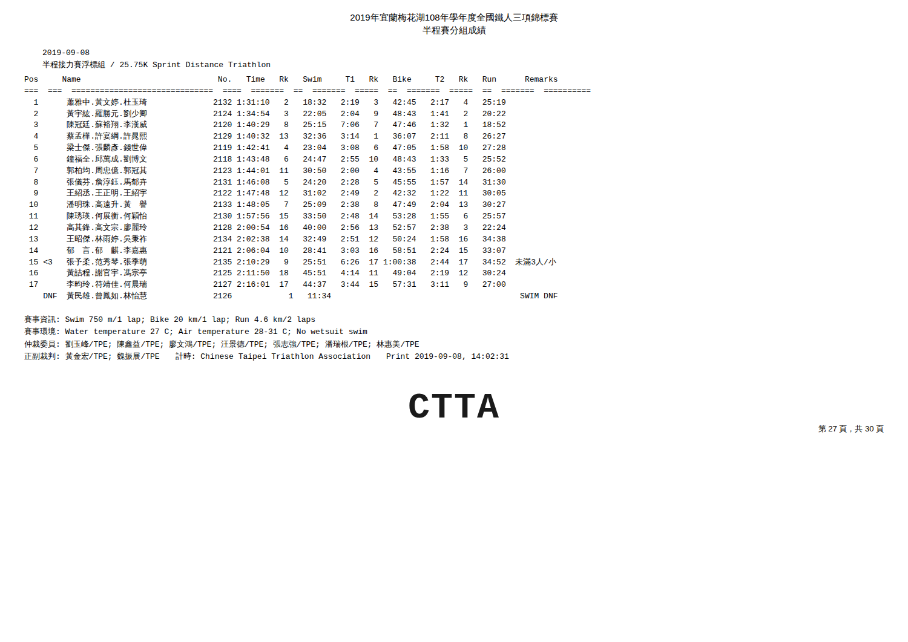2019年宜蘭梅花湖108年學年度全國鐵人三項錦標賽
半程賽分組成績
2019-09-08
半程接力賽浮標組 / 25.75K Sprint Distance Triathlon
Pos     Name                             No.   Time   Rk   Swim     T1   Rk   Bike     T2   Rk   Run      Remarks
===  ===  ==============================  ====  =======  ==  =======  =====  ==  =======  =====  ==  =======  ==========
  1      蕭雅中.黃文婷.杜玉琦              2132 1:31:10   2   18:32   2:19   3   42:45   2:17   4   25:19
  2      黃宇紘.羅勝元.劉少卿              2124 1:34:54   3   22:05   2:04   9   48:43   1:41   2   20:22
  3      陳冠廷.蘇裕翔.李漢威              2120 1:40:29   8   25:15   7:06   7   47:46   1:32   1   18:52
  4      蔡孟樺.許宴綱.許晁熙              2129 1:40:32  13   32:36   3:14   1   36:07   2:11   8   26:27
  5      梁士傑.張麟彥.錢世偉              2119 1:42:41   4   23:04   3:08   6   47:05   1:58  10   27:28
  6      鐘福全.邱萬成.劉博文              2118 1:43:48   6   24:47   2:55  10   48:43   1:33   5   25:52
  7      郭柏均.周忠億.郭冠其              2123 1:44:01  11   30:50   2:00   4   43:55   1:16   7   26:00
  8      張儀芬.詹淳鈺.馬郁卉              2131 1:46:08   5   24:20   2:28   5   45:55   1:57  14   31:30
  9      王紹丞.王正明.王紹宇              2122 1:47:48  12   31:02   2:49   2   42:32   1:22  11   30:05
 10      潘明珠.高遠升.黃　譽              2133 1:48:05   7   25:09   2:38   8   47:49   2:04  13   30:27
 11      陳琇瑛.何展衡.何穎怡              2130 1:57:56  15   33:50   2:48  14   53:28   1:55   6   25:57
 12      高其鋒.高文宗.廖麗玲              2128 2:00:54  16   40:00   2:56  13   52:57   2:38   3   22:24
 13      王昭傑.林雨婷.吳秉祚              2134 2:02:38  14   32:49   2:51  12   50:24   1:58  16   34:38
 14      郁　言.郁　麒.李嘉惠              2121 2:06:04  10   28:41   3:03  16   58:51   2:24  15   33:07
 15 <3   張予柔.范秀琴.張季萌              2135 2:10:29   9   25:51   6:26  17 1:00:38   2:44  17   34:52  未滿3人/小
 16      黃詰程.謝官宇.馮宗亭              2125 2:11:50  18   45:51   4:14  11   49:04   2:19  12   30:24
 17      李昀玲.符靖佳.何晨瑞              2127 2:16:01  17   44:37   3:44  15   57:31   3:11   9   27:00
    DNF  黃民雄.曾鳳如.林怡慧              2126            1   11:34                                        SWIM DNF
賽事資訊: Swim 750 m/1 lap; Bike 20 km/1 lap; Run 4.6 km/2 laps
賽事環境: Water temperature 27 C; Air temperature 28-31 C; No wetsuit swim
仲裁委員: 劉玉峰/TPE; 陳鑫益/TPE; 廖文鴻/TPE; 汪景德/TPE; 張志強/TPE; 潘瑞根/TPE; 林惠美/TPE
正副裁判: 黃金宏/TPE; 魏振展/TPE　　計時: Chinese Taipei Triathlon Association　　Print 2019-09-08, 14:02:31
CTTA
第 27 頁，共 30 頁